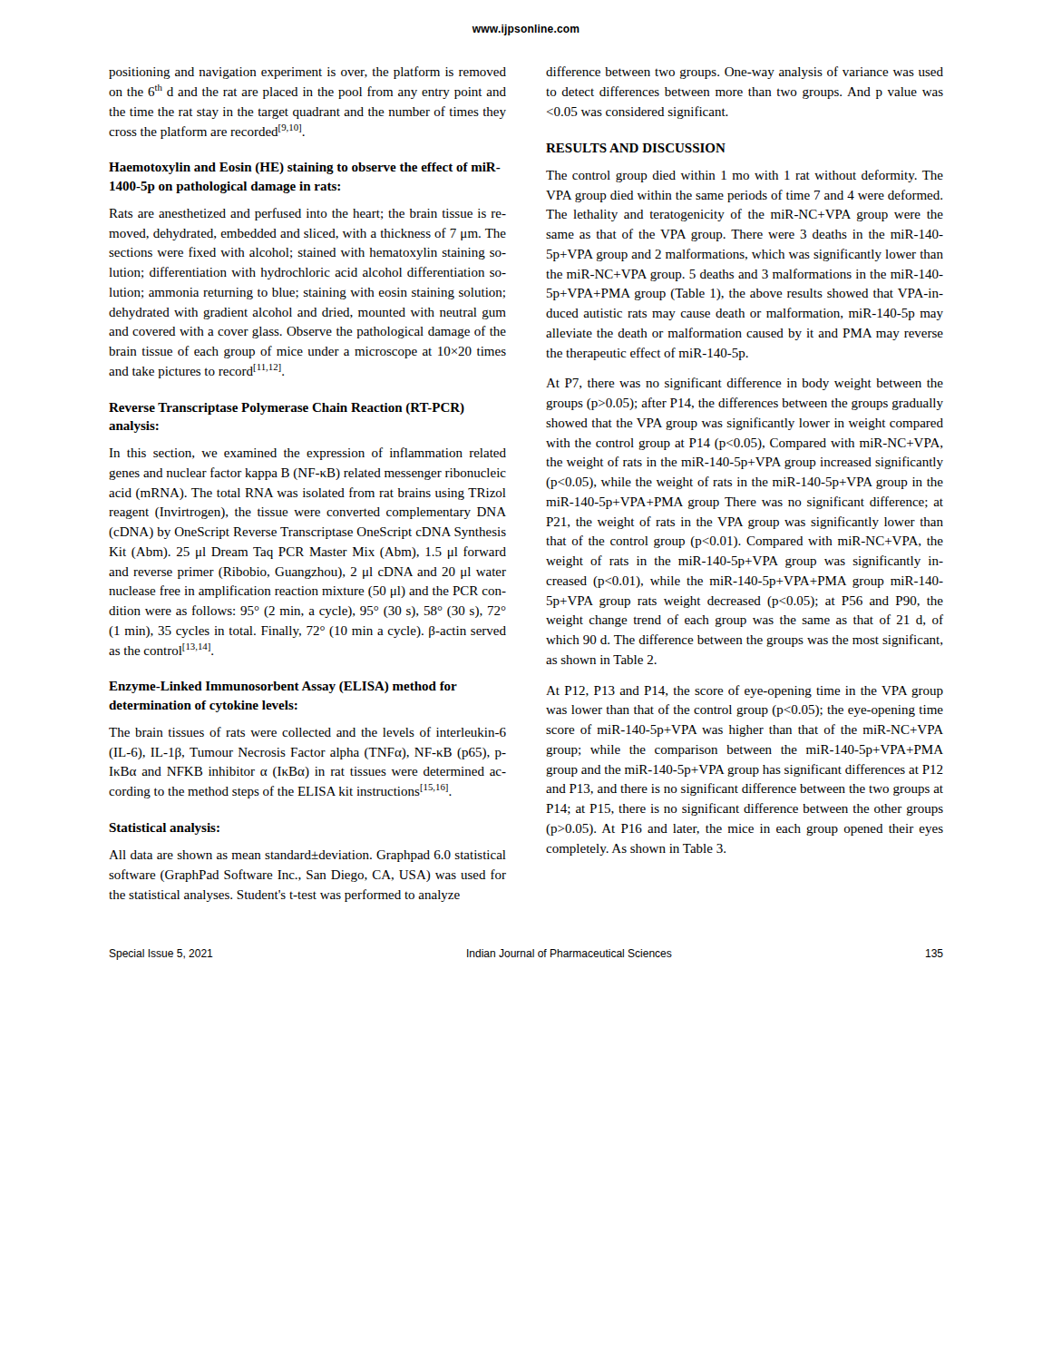www.ijpsonline.com
positioning and navigation experiment is over, the platform is removed on the 6th d and the rat are placed in the pool from any entry point and the time the rat stay in the target quadrant and the number of times they cross the platform are recorded[9,10].
Haemotoxylin and Eosin (HE) staining to observe the effect of miR-1400-5p on pathological damage in rats:
Rats are anesthetized and perfused into the heart; the brain tissue is removed, dehydrated, embedded and sliced, with a thickness of 7 μm. The sections were fixed with alcohol; stained with hematoxylin staining solution; differentiation with hydrochloric acid alcohol differentiation solution; ammonia returning to blue; staining with eosin staining solution; dehydrated with gradient alcohol and dried, mounted with neutral gum and covered with a cover glass. Observe the pathological damage of the brain tissue of each group of mice under a microscope at 10×20 times and take pictures to record[11,12].
Reverse Transcriptase Polymerase Chain Reaction (RT-PCR) analysis:
In this section, we examined the expression of inflammation related genes and nuclear factor kappa B (NF-κB) related messenger ribonucleic acid (mRNA). The total RNA was isolated from rat brains using TRizol reagent (Invirtrogen), the tissue were converted complementary DNA (cDNA) by OneScript Reverse Transcriptase OneScript cDNA Synthesis Kit (Abm). 25 μl Dream Taq PCR Master Mix (Abm), 1.5 μl forward and reverse primer (Ribobio, Guangzhou), 2 μl cDNA and 20 μl water nuclease free in amplification reaction mixture (50 μl) and the PCR condition were as follows: 95° (2 min, a cycle), 95° (30 s), 58° (30 s), 72° (1 min), 35 cycles in total. Finally, 72° (10 min a cycle). β-actin served as the control[13,14].
Enzyme-Linked Immunosorbent Assay (ELISA) method for determination of cytokine levels:
The brain tissues of rats were collected and the levels of interleukin-6 (IL-6), IL-1β, Tumour Necrosis Factor alpha (TNFα), NF-κB (p65), p-IκBα and NFKB inhibitor α (IκBα) in rat tissues were determined according to the method steps of the ELISA kit instructions[15,16].
Statistical analysis:
All data are shown as mean standard±deviation. Graphpad 6.0 statistical software (GraphPad Software Inc., San Diego, CA, USA) was used for the statistical analyses. Student's t-test was performed to analyze
difference between two groups. One-way analysis of variance was used to detect differences between more than two groups. And p value was <0.05 was considered significant.
Results and Discussion
The control group died within 1 mo with 1 rat without deformity. The VPA group died within the same periods of time 7 and 4 were deformed. The lethality and teratogenicity of the miR-NC+VPA group were the same as that of the VPA group. There were 3 deaths in the miR-140-5p+VPA group and 2 malformations, which was significantly lower than the miR-NC+VPA group. 5 deaths and 3 malformations in the miR-140-5p+VPA+PMA group (Table 1), the above results showed that VPA-induced autistic rats may cause death or malformation, miR-140-5p may alleviate the death or malformation caused by it and PMA may reverse the therapeutic effect of miR-140-5p.
At P7, there was no significant difference in body weight between the groups (p>0.05); after P14, the differences between the groups gradually showed that the VPA group was significantly lower in weight compared with the control group at P14 (p<0.05), Compared with miR-NC+VPA, the weight of rats in the miR-140-5p+VPA group increased significantly (p<0.05), while the weight of rats in the miR-140-5p+VPA group in the miR-140-5p+VPA+PMA group There was no significant difference; at P21, the weight of rats in the VPA group was significantly lower than that of the control group (p<0.01). Compared with miR-NC+VPA, the weight of rats in the miR-140-5p+VPA group was significantly increased (p<0.01), while the miR-140-5p+VPA+PMA group miR-140-5p+VPA group rats weight decreased (p<0.05); at P56 and P90, the weight change trend of each group was the same as that of 21 d, of which 90 d. The difference between the groups was the most significant, as shown in Table 2.
At P12, P13 and P14, the score of eye-opening time in the VPA group was lower than that of the control group (p<0.05); the eye-opening time score of miR-140-5p+VPA was higher than that of the miR-NC+VPA group; while the comparison between the miR-140-5p+VPA+PMA group and the miR-140-5p+VPA group has significant differences at P12 and P13, and there is no significant difference between the two groups at P14; at P15, there is no significant difference between the other groups (p>0.05). At P16 and later, the mice in each group opened their eyes completely. As shown in Table 3.
Special Issue 5, 2021
Indian Journal of Pharmaceutical Sciences
135